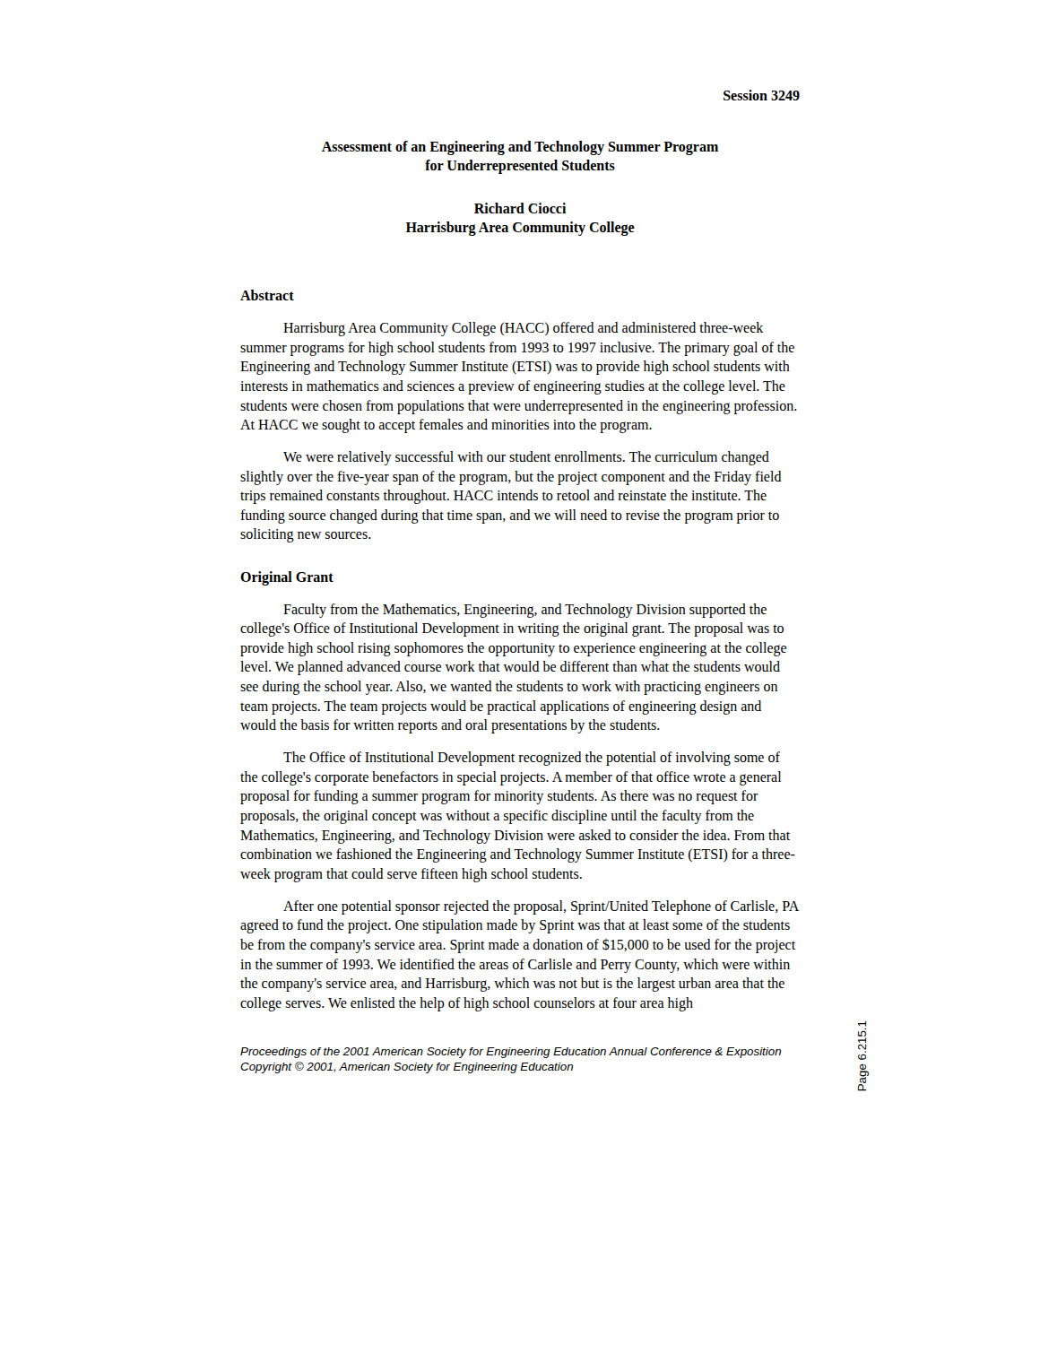Session 3249
Assessment of an Engineering and Technology Summer Program
for Underrepresented Students
Richard Ciocci
Harrisburg Area Community College
Abstract
Harrisburg Area Community College (HACC) offered and administered three-week summer programs for high school students from 1993 to 1997 inclusive. The primary goal of the Engineering and Technology Summer Institute (ETSI) was to provide high school students with interests in mathematics and sciences a preview of engineering studies at the college level. The students were chosen from populations that were underrepresented in the engineering profession. At HACC we sought to accept females and minorities into the program.
We were relatively successful with our student enrollments. The curriculum changed slightly over the five-year span of the program, but the project component and the Friday field trips remained constants throughout. HACC intends to retool and reinstate the institute. The funding source changed during that time span, and we will need to revise the program prior to soliciting new sources.
Original Grant
Faculty from the Mathematics, Engineering, and Technology Division supported the college's Office of Institutional Development in writing the original grant. The proposal was to provide high school rising sophomores the opportunity to experience engineering at the college level. We planned advanced course work that would be different than what the students would see during the school year. Also, we wanted the students to work with practicing engineers on team projects. The team projects would be practical applications of engineering design and would the basis for written reports and oral presentations by the students.
The Office of Institutional Development recognized the potential of involving some of the college's corporate benefactors in special projects. A member of that office wrote a general proposal for funding a summer program for minority students. As there was no request for proposals, the original concept was without a specific discipline until the faculty from the Mathematics, Engineering, and Technology Division were asked to consider the idea. From that combination we fashioned the Engineering and Technology Summer Institute (ETSI) for a three-week program that could serve fifteen high school students.
After one potential sponsor rejected the proposal, Sprint/United Telephone of Carlisle, PA agreed to fund the project. One stipulation made by Sprint was that at least some of the students be from the company's service area. Sprint made a donation of $15,000 to be used for the project in the summer of 1993. We identified the areas of Carlisle and Perry County, which were within the company's service area, and Harrisburg, which was not but is the largest urban area that the college serves. We enlisted the help of high school counselors at four area high
Proceedings of the 2001 American Society for Engineering Education Annual Conference & Exposition
Copyright © 2001, American Society for Engineering Education
Page 6.215.1